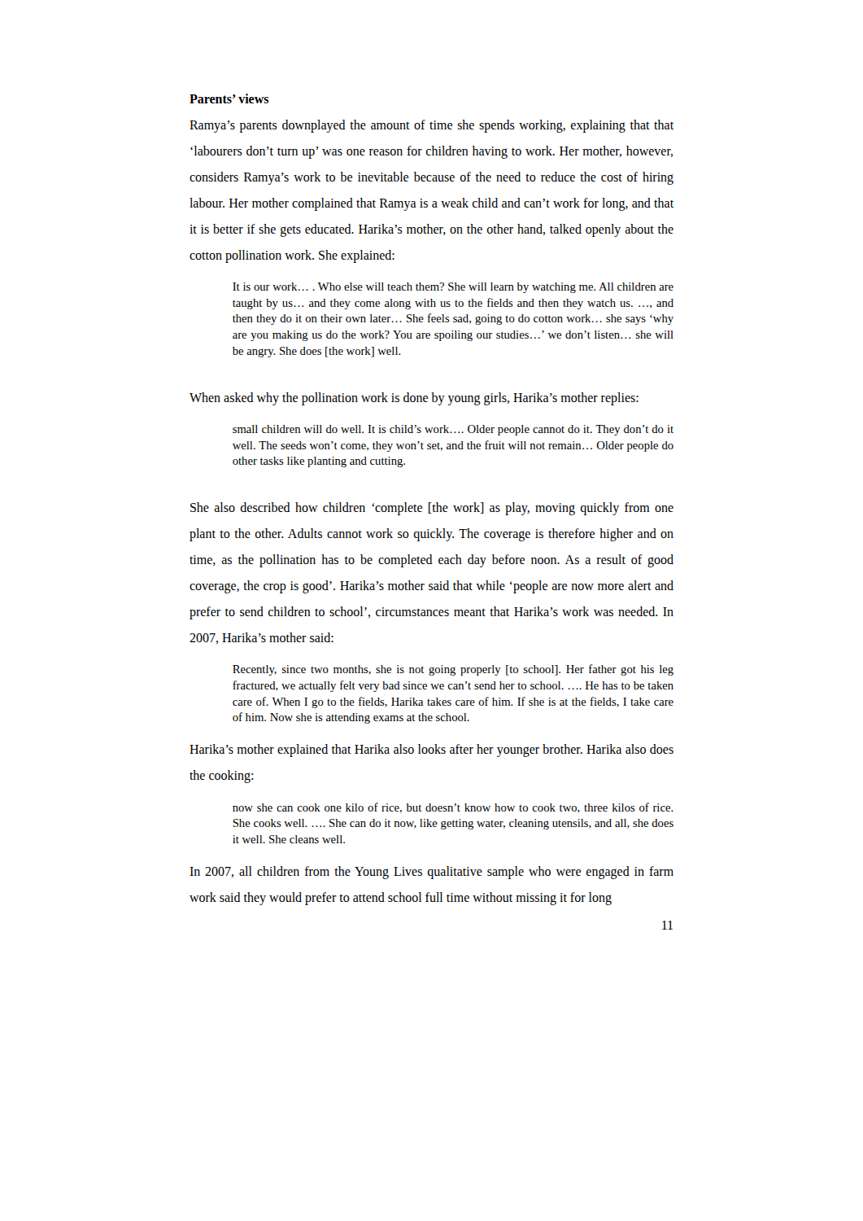Parents’ views
Ramya’s parents downplayed the amount of time she spends working, explaining that that ‘labourers don’t turn up’ was one reason for children having to work. Her mother, however, considers Ramya’s work to be inevitable because of the need to reduce the cost of hiring labour. Her mother complained that Ramya is a weak child and can’t work for long, and that it is better if she gets educated. Harika’s mother, on the other hand, talked openly about the cotton pollination work. She explained:
It is our work… . Who else will teach them? She will learn by watching me. All children are taught by us… and they come along with us to the fields and then they watch us. …, and then they do it on their own later… She feels sad, going to do cotton work… she says ‘why are you making us do the work? You are spoiling our studies…’ we don’t listen… she will be angry. She does [the work] well.
When asked why the pollination work is done by young girls, Harika’s mother replies:
small children will do well. It is child’s work…. Older people cannot do it. They don’t do it well. The seeds won’t come, they won’t set, and the fruit will not remain… Older people do other tasks like planting and cutting.
She also described how children ‘complete [the work] as play, moving quickly from one plant to the other. Adults cannot work so quickly. The coverage is therefore higher and on time, as the pollination has to be completed each day before noon. As a result of good coverage, the crop is good’. Harika’s mother said that while ‘people are now more alert and prefer to send children to school’, circumstances meant that Harika’s work was needed. In 2007, Harika’s mother said:
Recently, since two months, she is not going properly [to school]. Her father got his leg fractured, we actually felt very bad since we can’t send her to school. …. He has to be taken care of. When I go to the fields, Harika takes care of him. If she is at the fields, I take care of him. Now she is attending exams at the school.
Harika’s mother explained that Harika also looks after her younger brother. Harika also does the cooking:
now she can cook one kilo of rice, but doesn’t know how to cook two, three kilos of rice. She cooks well. …. She can do it now, like getting water, cleaning utensils, and all, she does it well. She cleans well.
In 2007, all children from the Young Lives qualitative sample who were engaged in farm work said they would prefer to attend school full time without missing it for long
11